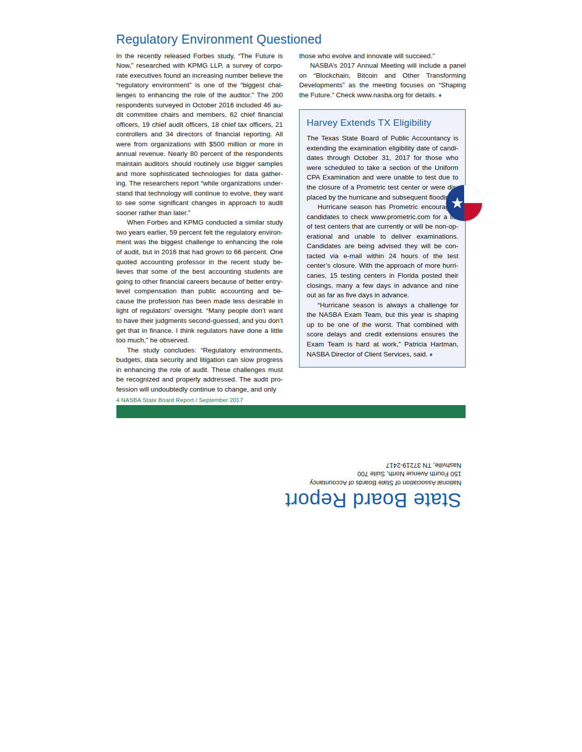Regulatory Environment Questioned
In the recently released Forbes study, “The Future is Now,” researched with KPMG LLP, a survey of corporate executives found an increasing number believe the “regulatory environment” is one of the “biggest challenges to enhancing the role of the auditor.” The 200 respondents surveyed in October 2016 included 46 audit committee chairs and members, 62 chief financial officers, 19 chief audit officers, 18 chief tax officers, 21 controllers and 34 directors of financial reporting. All were from organizations with $500 million or more in annual revenue. Nearly 80 percent of the respondents maintain auditors should routinely use bigger samples and more sophisticated technologies for data gathering. The researchers report “while organizations understand that technology will continue to evolve, they want to see some significant changes in approach to audit sooner rather than later.”
When Forbes and KPMG conducted a similar study two years earlier, 59 percent felt the regulatory environment was the biggest challenge to enhancing the role of audit, but in 2016 that had grown to 66 percent. One quoted accounting professor in the recent study believes that some of the best accounting students are going to other financial careers because of better entry-level compensation than public accounting and because the profession has been made less desirable in light of regulators’ oversight. “Many people don’t want to have their judgments second-guessed, and you don’t get that in finance. I think regulators have done a little too much,” he observed.
The study concludes: “Regulatory environments, budgets, data security and litigation can slow progress in enhancing the role of audit. These challenges must be recognized and properly addressed. The audit profession will undoubtedly continue to change, and only
those who evolve and innovate will succeed.”
NASBA’s 2017 Annual Meeting will include a panel on “Blockchain, Bitcoin and Other Transforming Developments” as the meeting focuses on “Shaping the Future.” Check www.nasba.org for details. ♦
★
Harvey Extends TX Eligibility
The Texas State Board of Public Accountancy is extending the examination eligibility date of candidates through October 31, 2017 for those who were scheduled to take a section of the Uniform CPA Examination and were unable to test due to the closure of a Prometric test center or were displaced by the hurricane and subsequent flooding.
Hurricane season has Prometric encouraging candidates to check www.prometric.com for a list of test centers that are currently or will be non-operational and unable to deliver examinations. Candidates are being advised they will be contacted via e-mail within 24 hours of the test center’s closure. With the approach of more hurricanes, 15 testing centers in Florida posted their closings, many a few days in advance and nine out as far as five days in advance.
“Hurricane season is always a challenge for the NASBA Exam Team, but this year is shaping up to be one of the worst. That combined with score delays and credit extensions ensures the Exam Team is hard at work,” Patricia Hartman, NASBA Director of Client Services, said. ♦
4 NASBA State Board Report / September 2017
State Board Report
National Association of State Boards of Accountancy
150 Fourth Avenue North, Suite 700
Nashville, TN 37219-2417